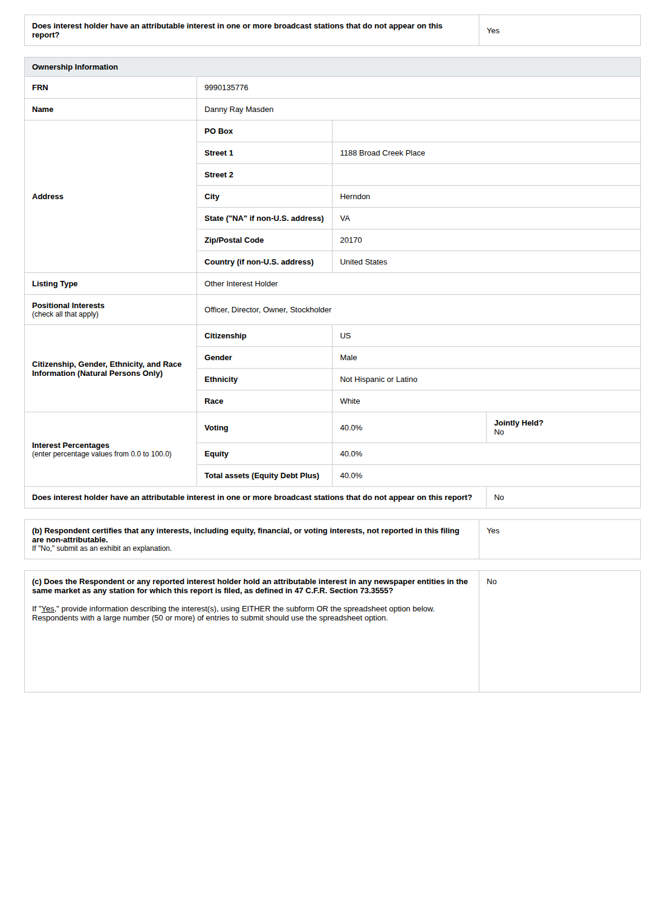| Does interest holder have an attributable interest in one or more broadcast stations that do not appear on this report? | Yes |
| Ownership Information |
| FRN | 9990135776 |
| Name | Danny Ray Masden |
| Address | PO Box | |
| Street 1 | 1188 Broad Creek Place |
| Street 2 | |
| City | Herndon |
| State ("NA" if non-U.S. address) | VA |
| Zip/Postal Code | 20170 |
| Country (if non-U.S. address) | United States |
| Listing Type | Other Interest Holder |
| Positional Interests (check all that apply) | Officer, Director, Owner, Stockholder |
| Citizenship, Gender, Ethnicity, and Race Information (Natural Persons Only) | Citizenship | US |
| Gender | Male |
| Ethnicity | Not Hispanic or Latino |
| Race | White |
| Interest Percentages (enter percentage values from 0.0 to 100.0) | Voting | 40.0% | Jointly Held? No |
| Equity | 40.0% |
| Total assets (Equity Debt Plus) | 40.0% |
| Does interest holder have an attributable interest in one or more broadcast stations that do not appear on this report? | No |
| (b) Respondent certifies that any interests, including equity, financial, or voting interests, not reported in this filing are non-attributable. If "No," submit as an exhibit an explanation. | Yes |
| (c) Does the Respondent or any reported interest holder hold an attributable interest in any newspaper entities in the same market as any station for which this report is filed, as defined in 47 C.F.R. Section 73.3555? If " Yes ," provide information describing the interest(s), using EITHER the subform OR the spreadsheet option below. Respondents with a large number (50 or more) of entries to submit should use the spreadsheet option. | No |